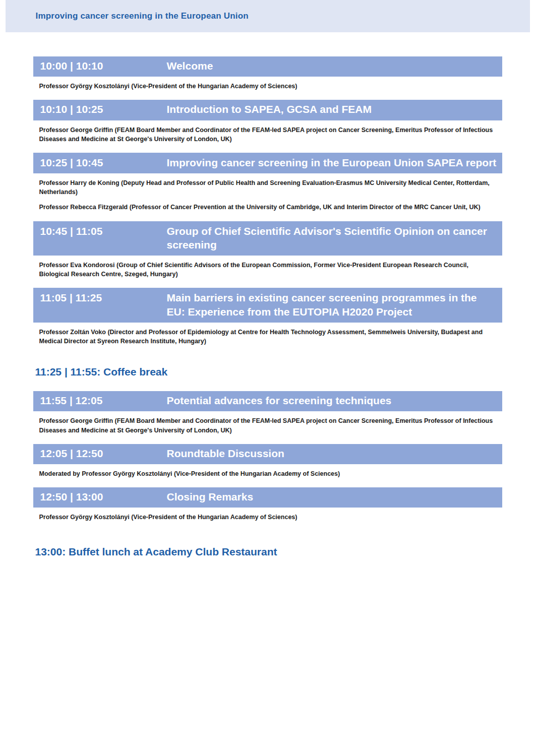Improving cancer screening in the European Union
10:00 | 10:10
Welcome
Professor György Kosztolányi (Vice-President of the Hungarian Academy of Sciences)
10:10 | 10:25
Introduction to SAPEA, GCSA and FEAM
Professor George Griffin (FEAM Board Member and Coordinator of the FEAM-led SAPEA project on Cancer Screening, Emeritus Professor of Infectious Diseases and Medicine at St George's University of London, UK)
10:25 | 10:45
Improving cancer screening in the European Union SAPEA report
Professor Harry de Koning (Deputy Head and Professor of Public Health and Screening Evaluation-Erasmus MC University Medical Center, Rotterdam, Netherlands)
Professor Rebecca Fitzgerald (Professor of Cancer Prevention at the University of Cambridge, UK and Interim Director of the MRC Cancer Unit, UK)
10:45 | 11:05
Group of Chief Scientific Advisor's Scientific Opinion on cancer screening
Professor Eva Kondorosi (Group of Chief Scientific Advisors of the European Commission, Former Vice-President European Research Council, Biological Research Centre, Szeged, Hungary)
11:05 | 11:25
Main barriers in existing cancer screening programmes in the EU: Experience from the EUTOPIA H2020 Project
Professor Zoltán Voko (Director and Professor of Epidemiology at Centre for Health Technology Assessment, Semmelweis University, Budapest and Medical Director at Syreon Research Institute, Hungary)
11:25 | 11:55: Coffee break
11:55 | 12:05
Potential advances for screening techniques
Professor George Griffin (FEAM Board Member and Coordinator of the FEAM-led SAPEA project on Cancer Screening, Emeritus Professor of Infectious Diseases and Medicine at St George's University of London, UK)
12:05 | 12:50
Roundtable Discussion
Moderated by Professor György Kosztolányi (Vice-President of the Hungarian Academy of Sciences)
12:50 | 13:00
Closing Remarks
Professor György Kosztolányi (Vice-President of the Hungarian Academy of Sciences)
13:00: Buffet lunch at Academy Club Restaurant